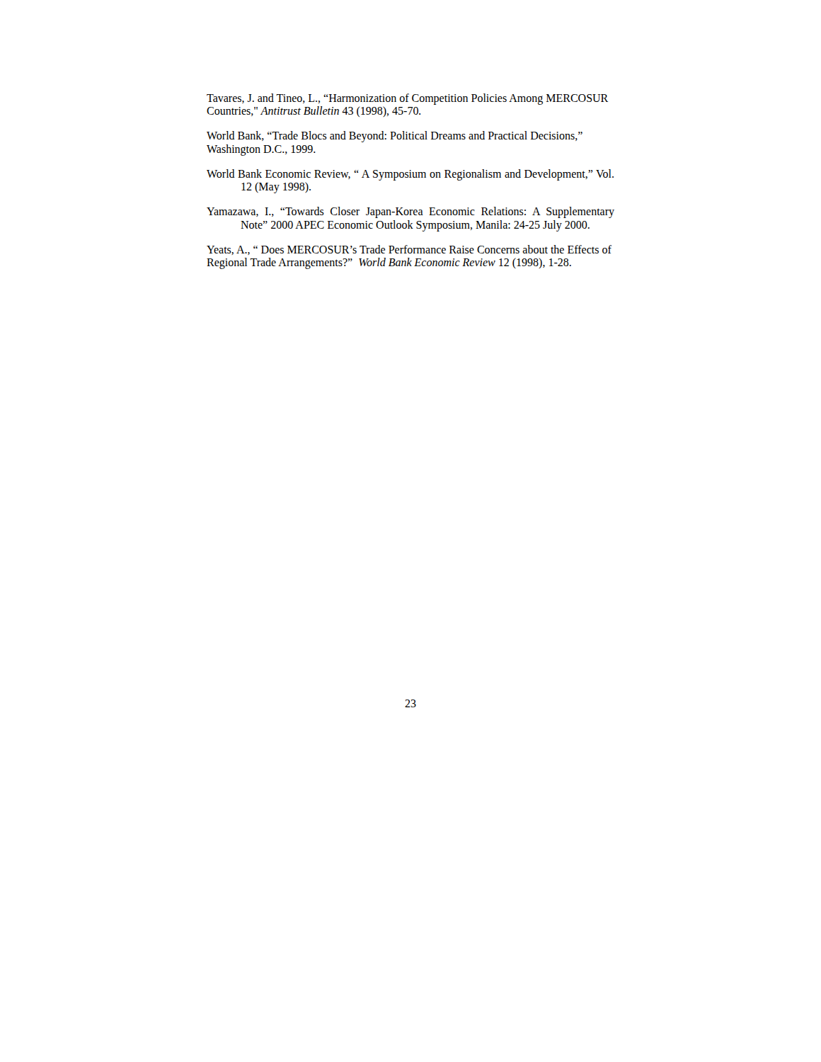Tavares, J. and Tineo, L., “Harmonization of Competition Policies Among MERCOSUR Countries," Antitrust Bulletin 43 (1998), 45-70.
World Bank, “Trade Blocs and Beyond: Political Dreams and Practical Decisions,” Washington D.C., 1999.
World Bank Economic Review, “ A Symposium on Regionalism and Development,” Vol. 12 (May 1998).
Yamazawa, I., “Towards Closer Japan-Korea Economic Relations: A Supplementary Note” 2000 APEC Economic Outlook Symposium, Manila: 24-25 July 2000.
Yeats, A., “ Does MERCOSUR’s Trade Performance Raise Concerns about the Effects of Regional Trade Arrangements?” World Bank Economic Review 12 (1998), 1-28.
23